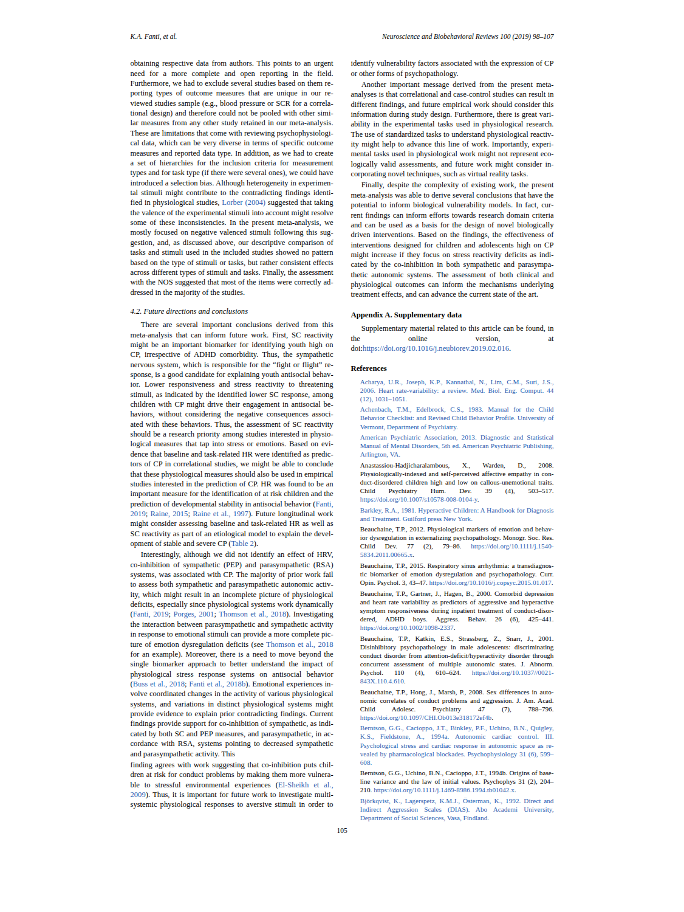K.A. Fanti, et al.
Neuroscience and Biobehavioral Reviews 100 (2019) 98–107
obtaining respective data from authors. This points to an urgent need for a more complete and open reporting in the field. Furthermore, we had to exclude several studies based on them reporting types of outcome measures that are unique in our reviewed studies sample (e.g., blood pressure or SCR for a correlational design) and therefore could not be pooled with other similar measures from any other study retained in our meta-analysis. These are limitations that come with reviewing psychophysiological data, which can be very diverse in terms of specific outcome measures and reported data type. In addition, as we had to create a set of hierarchies for the inclusion criteria for measurement types and for task type (if there were several ones), we could have introduced a selection bias. Although heterogeneity in experimental stimuli might contribute to the contradicting findings identified in physiological studies, Lorber (2004) suggested that taking the valence of the experimental stimuli into account might resolve some of these inconsistencies. In the present meta-analysis, we mostly focused on negative valenced stimuli following this suggestion, and, as discussed above, our descriptive comparison of tasks and stimuli used in the included studies showed no pattern based on the type of stimuli or tasks, but rather consistent effects across different types of stimuli and tasks. Finally, the assessment with the NOS suggested that most of the items were correctly addressed in the majority of the studies.
4.2. Future directions and conclusions
There are several important conclusions derived from this meta-analysis that can inform future work. First, SC reactivity might be an important biomarker for identifying youth high on CP, irrespective of ADHD comorbidity. Thus, the sympathetic nervous system, which is responsible for the “fight or flight” response, is a good candidate for explaining youth antisocial behavior. Lower responsiveness and stress reactivity to threatening stimuli, as indicated by the identified lower SC response, among children with CP might drive their engagement in antisocial behaviors, without considering the negative consequences associated with these behaviors. Thus, the assessment of SC reactivity should be a research priority among studies interested in physiological measures that tap into stress or emotions. Based on evidence that baseline and task-related HR were identified as predictors of CP in correlational studies, we might be able to conclude that these physiological measures should also be used in empirical studies interested in the prediction of CP. HR was found to be an important measure for the identification of at risk children and the prediction of developmental stability in antisocial behavior (Fanti, 2019; Raine, 2015; Raine et al., 1997). Future longitudinal work might consider assessing baseline and task-related HR as well as SC reactivity as part of an etiological model to explain the development of stable and severe CP (Table 2).
Interestingly, although we did not identify an effect of HRV, co-inhibition of sympathetic (PEP) and parasympathetic (RSA) systems, was associated with CP. The majority of prior work fail to assess both sympathetic and parasympathetic autonomic activity, which might result in an incomplete picture of physiological deficits, especially since physiological systems work dynamically (Fanti, 2019; Porges, 2001; Thomson et al., 2018). Investigating the interaction between parasympathetic and sympathetic activity in response to emotional stimuli can provide a more complete picture of emotion dysregulation deficits (see Thomson et al., 2018 for an example). Moreover, there is a need to move beyond the single biomarker approach to better understand the impact of physiological stress response systems on antisocial behavior (Buss et al., 2018; Fanti et al., 2018b). Emotional experiences involve coordinated changes in the activity of various physiological systems, and variations in distinct physiological systems might provide evidence to explain prior contradicting findings. Current findings provide support for co-inhibition of sympathetic, as indicated by both SC and PEP measures, and parasympathetic, in accordance with RSA, systems pointing to decreased sympathetic and parasympathetic activity. This
finding agrees with work suggesting that co-inhibition puts children at risk for conduct problems by making them more vulnerable to stressful environmental experiences (El-Sheikh et al., 2009). Thus, it is important for future work to investigate multisystemic physiological responses to aversive stimuli in order to identify vulnerability factors associated with the expression of CP or other forms of psychopathology.
Another important message derived from the present meta-analyses is that correlational and case-control studies can result in different findings, and future empirical work should consider this information during study design. Furthermore, there is great variability in the experimental tasks used in physiological research. The use of standardized tasks to understand physiological reactivity might help to advance this line of work. Importantly, experimental tasks used in physiological work might not represent ecologically valid assessments, and future work might consider incorporating novel techniques, such as virtual reality tasks.
Finally, despite the complexity of existing work, the present meta-analysis was able to derive several conclusions that have the potential to inform biological vulnerability models. In fact, current findings can inform efforts towards research domain criteria and can be used as a basis for the design of novel biologically driven interventions. Based on the findings, the effectiveness of interventions designed for children and adolescents high on CP might increase if they focus on stress reactivity deficits as indicated by the co-inhibition in both sympathetic and parasympathetic autonomic systems. The assessment of both clinical and physiological outcomes can inform the mechanisms underlying treatment effects, and can advance the current state of the art.
Appendix A. Supplementary data
Supplementary material related to this article can be found, in the online version, at doi:https://doi.org/10.1016/j.neubiorev.2019.02.016.
References
Acharya, U.R., Joseph, K.P., Kannathal, N., Lim, C.M., Suri, J.S., 2006. Heart rate-variability: a review. Med. Biol. Eng. Comput. 44 (12), 1031–1051.
Achenbach, T.M., Edelbrock, C.S., 1983. Manual for the Child Behavior Checklist: and Revised Child Behavior Profile. University of Vermont, Department of Psychiatry.
American Psychiatric Association, 2013. Diagnostic and Statistical Manual of Mental Disorders, 5th ed. American Psychiatric Publishing, Arlington, VA.
Anastassiou-Hadjicharalambous, X., Warden, D., 2008. Physiologically-indexed and self-perceived affective empathy in conduct-disordered children high and low on callous-unemotional traits. Child Psychiatry Hum. Dev. 39 (4), 503–517. https://doi.org/10.1007/s10578-008-0104-y.
Barkley, R.A., 1981. Hyperactive Children: A Handbook for Diagnosis and Treatment. Guilford press New York.
Beauchaine, T.P., 2012. Physiological markers of emotion and behavior dysregulation in externalizing psychopathology. Monogr. Soc. Res. Child Dev. 77 (2), 79–86. https://doi.org/10.1111/j.1540-5834.2011.00665.x.
Beauchaine, T.P., 2015. Respiratory sinus arrhythmia: a transdiagnostic biomarker of emotion dysregulation and psychopathology. Curr. Opin. Psychol. 3, 43–47. https://doi.org/10.1016/j.copsyc.2015.01.017.
Beauchaine, T.P., Gartner, J., Hagen, B., 2000. Comorbid depression and heart rate variability as predictors of aggressive and hyperactive symptom responsiveness during inpatient treatment of conduct-disordered, ADHD boys. Aggress. Behav. 26 (6), 425–441. https://doi.org/10.1002/1098-2337.
Beauchaine, T.P., Katkin, E.S., Strassberg, Z., Snarr, J., 2001. Disinhibitory psychopathology in male adolescents: discriminating conduct disorder from attention-deficit/hyperactivity disorder through concurrent assessment of multiple autonomic states. J. Abnorm. Psychol. 110 (4), 610–624. https://doi.org/10.1037//0021-843X.110.4.610.
Beauchaine, T.P., Hong, J., Marsh, P., 2008. Sex differences in autonomic correlates of conduct problems and aggression. J. Am. Acad. Child Adolesc. Psychiatry 47 (7), 788–796. https://doi.org/10.1097/CHI.Ob013e318172ef4b.
Berntson, G.G., Cacioppo, J.T., Binkley, P.F., Uchino, B.N., Quigley, K.S., Fieldstone, A., 1994a. Autonomic cardiac control. III. Psychological stress and cardiac response in autonomic space as revealed by pharmacological blockades. Psychophysiology 31 (6), 599–608.
Berntson, G.G., Uchino, B.N., Cacioppo, J.T., 1994b. Origins of baseline variance and the law of initial values. Psychophys 31 (2), 204–210. https://doi.org/10.1111/j.1469-8986.1994.tb01042.x.
Björkqvist, K., Lagerspetz, K.M.J., Österman, K., 1992. Direct and Indirect Aggression Scales (DIAS). Abo Academi University, Department of Social Sciences, Vasa, Findland.
105